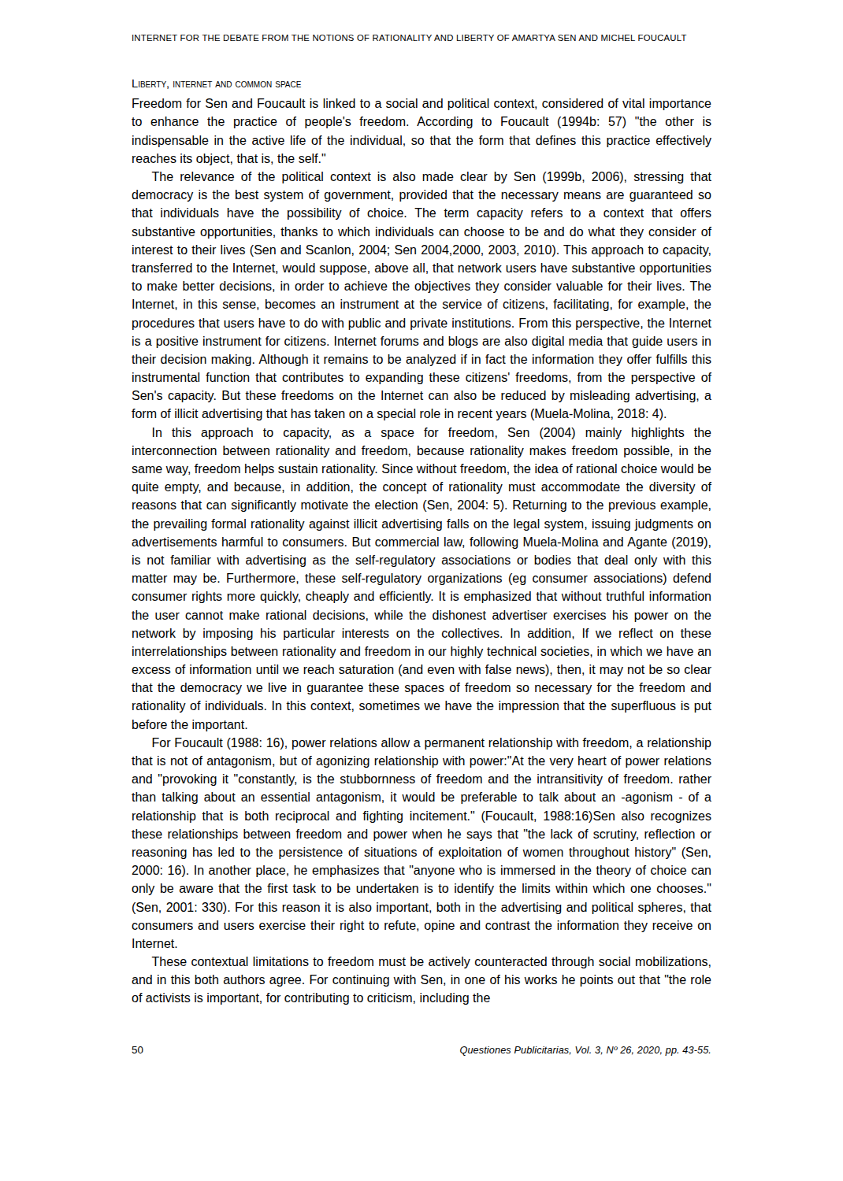Internet for the debate from the notions of rationality and liberty of Amartya Sen and Michel Foucault
Liberty, Internet and common space
Freedom for Sen and Foucault is linked to a social and political context, considered of vital importance to enhance the practice of people's freedom. According to Foucault (1994b: 57) "the other is indispensable in the active life of the individual, so that the form that defines this practice effectively reaches its object, that is, the self."
The relevance of the political context is also made clear by Sen (1999b, 2006), stressing that democracy is the best system of government, provided that the necessary means are guaranteed so that individuals have the possibility of choice. The term capacity refers to a context that offers substantive opportunities, thanks to which individuals can choose to be and do what they consider of interest to their lives (Sen and Scanlon, 2004; Sen 2004,2000, 2003, 2010). This approach to capacity, transferred to the Internet, would suppose, above all, that network users have substantive opportunities to make better decisions, in order to achieve the objectives they consider valuable for their lives. The Internet, in this sense, becomes an instrument at the service of citizens, facilitating, for example, the procedures that users have to do with public and private institutions. From this perspective, the Internet is a positive instrument for citizens. Internet forums and blogs are also digital media that guide users in their decision making. Although it remains to be analyzed if in fact the information they offer fulfills this instrumental function that contributes to expanding these citizens' freedoms, from the perspective of Sen's capacity. But these freedoms on the Internet can also be reduced by misleading advertising, a form of illicit advertising that has taken on a special role in recent years (Muela-Molina, 2018: 4).
In this approach to capacity, as a space for freedom, Sen (2004) mainly highlights the interconnection between rationality and freedom, because rationality makes freedom possible, in the same way, freedom helps sustain rationality. Since without freedom, the idea of rational choice would be quite empty, and because, in addition, the concept of rationality must accommodate the diversity of reasons that can significantly motivate the election (Sen, 2004: 5). Returning to the previous example, the prevailing formal rationality against illicit advertising falls on the legal system, issuing judgments on advertisements harmful to consumers. But commercial law, following Muela-Molina and Agante (2019), is not familiar with advertising as the self-regulatory associations or bodies that deal only with this matter may be. Furthermore, these self-regulatory organizations (eg consumer associations) defend consumer rights more quickly, cheaply and efficiently. It is emphasized that without truthful information the user cannot make rational decisions, while the dishonest advertiser exercises his power on the network by imposing his particular interests on the collectives. In addition, If we reflect on these interrelationships between rationality and freedom in our highly technical societies, in which we have an excess of information until we reach saturation (and even with false news), then, it may not be so clear that the democracy we live in guarantee these spaces of freedom so necessary for the freedom and rationality of individuals. In this context, sometimes we have the impression that the superfluous is put before the important.
For Foucault (1988: 16), power relations allow a permanent relationship with freedom, a relationship that is not of antagonism, but of agonizing relationship with power:"At the very heart of power relations and "provoking it "constantly, is the stubbornness of freedom and the intransitivity of freedom. rather than talking about an essential antagonism, it would be preferable to talk about an -agonism - of a relationship that is both reciprocal and fighting incitement." (Foucault, 1988:16)Sen also recognizes these relationships between freedom and power when he says that "the lack of scrutiny, reflection or reasoning has led to the persistence of situations of exploitation of women throughout history" (Sen, 2000: 16). In another place, he emphasizes that "anyone who is immersed in the theory of choice can only be aware that the first task to be undertaken is to identify the limits within which one chooses." (Sen, 2001: 330). For this reason it is also important, both in the advertising and political spheres, that consumers and users exercise their right to refute, opine and contrast the information they receive on Internet.
These contextual limitations to freedom must be actively counteracted through social mobilizations, and in this both authors agree. For continuing with Sen, in one of his works he points out that "the role of activists is important, for contributing to criticism, including the
50 Questiones Publicitarias, Vol. 3, Nº 26, 2020, pp. 43-55.